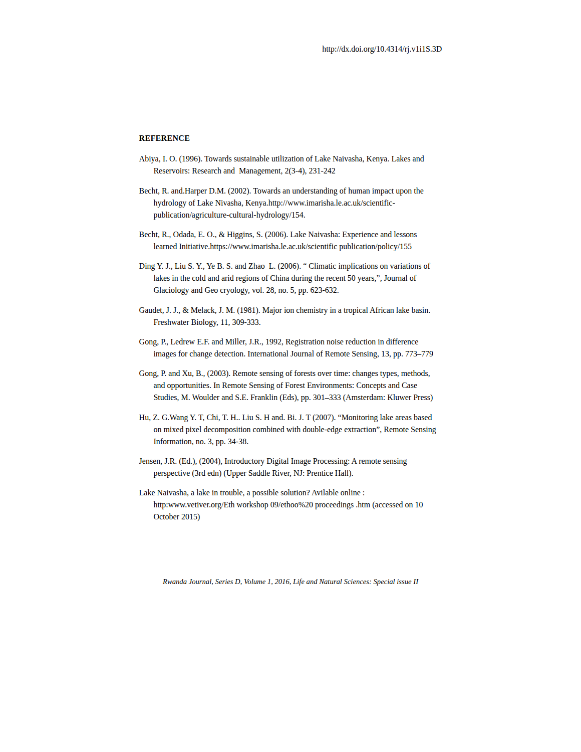http://dx.doi.org/10.4314/rj.v1i1S.3D
REFERENCE
Abiya, I. O. (1996). Towards sustainable utilization of Lake Naivasha, Kenya. Lakes and Reservoirs: Research and Management, 2(3-4), 231-242
Becht, R. and.Harper D.M. (2002). Towards an understanding of human impact upon the hydrology of Lake Nivasha, Kenya.http://www.imarisha.le.ac.uk/scientific-publication/agriculture-cultural-hydrology/154.
Becht, R., Odada, E. O., & Higgins, S. (2006). Lake Naivasha: Experience and lessons learned Initiative.https://www.imarisha.le.ac.uk/scientific publication/policy/155
Ding Y. J., Liu S. Y., Ye B. S. and Zhao L. (2006). “ Climatic implications on variations of lakes in the cold and arid regions of China during the recent 50 years,”, Journal of Glaciology and Geo cryology, vol. 28, no. 5, pp. 623-632.
Gaudet, J. J., & Melack, J. M. (1981). Major ion chemistry in a tropical African lake basin. Freshwater Biology, 11, 309-333.
Gong, P., Ledrew E.F. and Miller, J.R., 1992, Registration noise reduction in difference images for change detection. International Journal of Remote Sensing, 13, pp. 773–779
Gong, P. and Xu, B., (2003). Remote sensing of forests over time: changes types, methods, and opportunities. In Remote Sensing of Forest Environments: Concepts and Case Studies, M. Woulder and S.E. Franklin (Eds), pp. 301–333 (Amsterdam: Kluwer Press)
Hu, Z. G.Wang Y. T, Chi, T. H.. Liu S. H and. Bi. J. T (2007). “Monitoring lake areas based on mixed pixel decomposition combined with double-edge extraction”, Remote Sensing Information, no. 3, pp. 34-38.
Jensen, J.R. (Ed.), (2004), Introductory Digital Image Processing: A remote sensing perspective (3rd edn) (Upper Saddle River, NJ: Prentice Hall).
Lake Naivasha, a lake in trouble, a possible solution? Avilable online : http:www.vetiver.org/Eth workshop 09/ethoo%20 proceedings .htm (accessed on 10 October 2015)
Rwanda Journal, Series D, Volume 1, 2016, Life and Natural Sciences: Special issue II